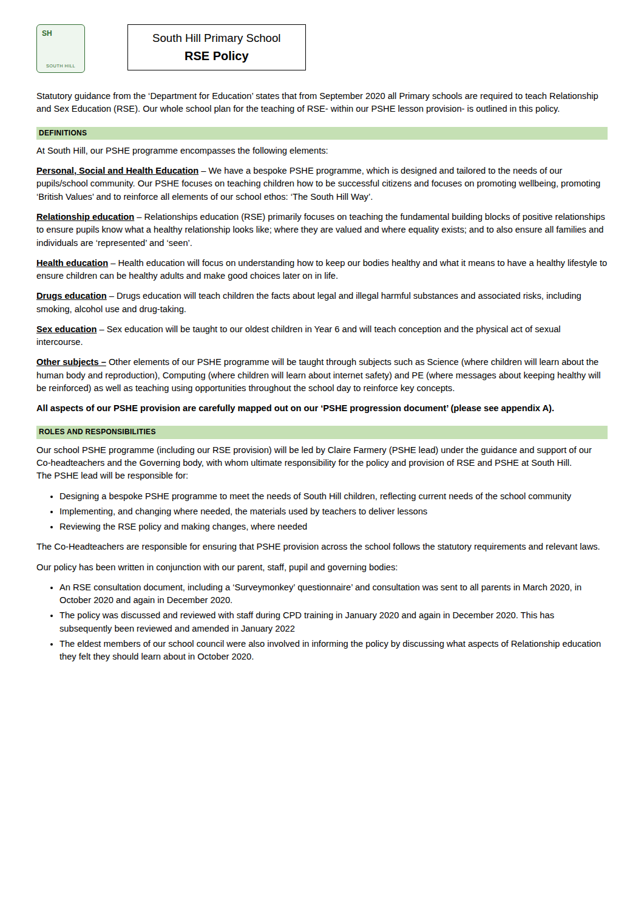South Hill Primary School
RSE Policy
Statutory guidance from the ‘Department for Education’ states that from September 2020 all Primary schools are required to teach Relationship and Sex Education (RSE). Our whole school plan for the teaching of RSE- within our PSHE lesson provision- is outlined in this policy.
Definitions
At South Hill, our PSHE programme encompasses the following elements:
Personal, Social and Health Education – We have a bespoke PSHE programme, which is designed and tailored to the needs of our pupils/school community. Our PSHE focuses on teaching children how to be successful citizens and focuses on promoting wellbeing, promoting ‘British Values’ and to reinforce all elements of our school ethos: ‘The South Hill Way’.
Relationship education – Relationships education (RSE) primarily focuses on teaching the fundamental building blocks of positive relationships to ensure pupils know what a healthy relationship looks like; where they are valued and where equality exists; and to also ensure all families and individuals are ‘represented’ and ‘seen’.
Health education – Health education will focus on understanding how to keep our bodies healthy and what it means to have a healthy lifestyle to ensure children can be healthy adults and make good choices later on in life.
Drugs education – Drugs education will teach children the facts about legal and illegal harmful substances and associated risks, including smoking, alcohol use and drug-taking.
Sex education – Sex education will be taught to our oldest children in Year 6 and will teach conception and the physical act of sexual intercourse.
Other subjects – Other elements of our PSHE programme will be taught through subjects such as Science (where children will learn about the human body and reproduction), Computing (where children will learn about internet safety) and PE (where messages about keeping healthy will be reinforced) as well as teaching using opportunities throughout the school day to reinforce key concepts.
All aspects of our PSHE provision are carefully mapped out on our ‘PSHE progression document’ (please see appendix A).
Roles and Responsibilities
Our school PSHE programme (including our RSE provision) will be led by Claire Farmery (PSHE lead) under the guidance and support of our Co-headteachers and the Governing body, with whom ultimate responsibility for the policy and provision of RSE and PSHE at South Hill.
The PSHE lead will be responsible for:
Designing a bespoke PSHE programme to meet the needs of South Hill children, reflecting current needs of the school community
Implementing, and changing where needed, the materials used by teachers to deliver lessons
Reviewing the RSE policy and making changes, where needed
The Co-Headteachers are responsible for ensuring that PSHE provision across the school follows the statutory requirements and relevant laws.
Our policy has been written in conjunction with our parent, staff, pupil and governing bodies:
An RSE consultation document, including a ‘Surveymonkey’ questionnaire’ and consultation was sent to all parents in March 2020, in October 2020 and again in December 2020.
The policy was discussed and reviewed with staff during CPD training in January 2020 and again in December 2020. This has subsequently been reviewed and amended in January 2022
The eldest members of our school council were also involved in informing the policy by discussing what aspects of Relationship education they felt they should learn about in October 2020.